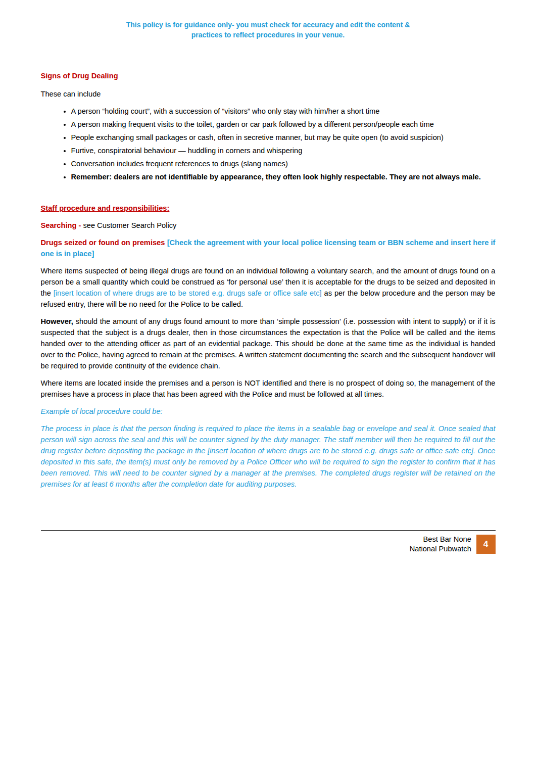This policy is for guidance only- you must check for accuracy and edit the content &
practices to reflect procedures in your venue.
Signs of Drug Dealing
These can include
A person “holding court”, with a succession of “visitors” who only stay with him/her a short time
A person making frequent visits to the toilet, garden or car park followed by a different person/people each time
People exchanging small packages or cash, often in secretive manner, but may be quite open (to avoid suspicion)
Furtive, conspiratorial behaviour — huddling in corners and whispering
Conversation includes frequent references to drugs (slang names)
Remember: dealers are not identifiable by appearance, they often look highly respectable. They are not always male.
Staff procedure and responsibilities:
Searching - see Customer Search Policy
Drugs seized or found on premises [Check the agreement with your local police licensing team or BBN scheme and insert here if one is in place]
Where items suspected of being illegal drugs are found on an individual following a voluntary search, and the amount of drugs found on a person be a small quantity which could be construed as ‘for personal use’ then it is acceptable for the drugs to be seized and deposited in the [insert location of where drugs are to be stored e.g. drugs safe or office safe etc] as per the below procedure and the person may be refused entry, there will be no need for the Police to be called.
However, should the amount of any drugs found amount to more than ‘simple possession’ (i.e. possession with intent to supply) or if it is suspected that the subject is a drugs dealer, then in those circumstances the expectation is that the Police will be called and the items handed over to the attending officer as part of an evidential package. This should be done at the same time as the individual is handed over to the Police, having agreed to remain at the premises. A written statement documenting the search and the subsequent handover will be required to provide continuity of the evidence chain.
Where items are located inside the premises and a person is NOT identified and there is no prospect of doing so, the management of the premises have a process in place that has been agreed with the Police and must be followed at all times.
Example of local procedure could be:
The process in place is that the person finding is required to place the items in a sealable bag or envelope and seal it. Once sealed that person will sign across the seal and this will be counter signed by the duty manager. The staff member will then be required to fill out the drug register before depositing the package in the [insert location of where drugs are to be stored e.g. drugs safe or office safe etc]. Once deposited in this safe, the item(s) must only be removed by a Police Officer who will be required to sign the register to confirm that it has been removed. This will need to be counter signed by a manager at the premises. The completed drugs register will be retained on the premises for at least 6 months after the completion date for auditing purposes.
Best Bar None
National Pubwatch
4